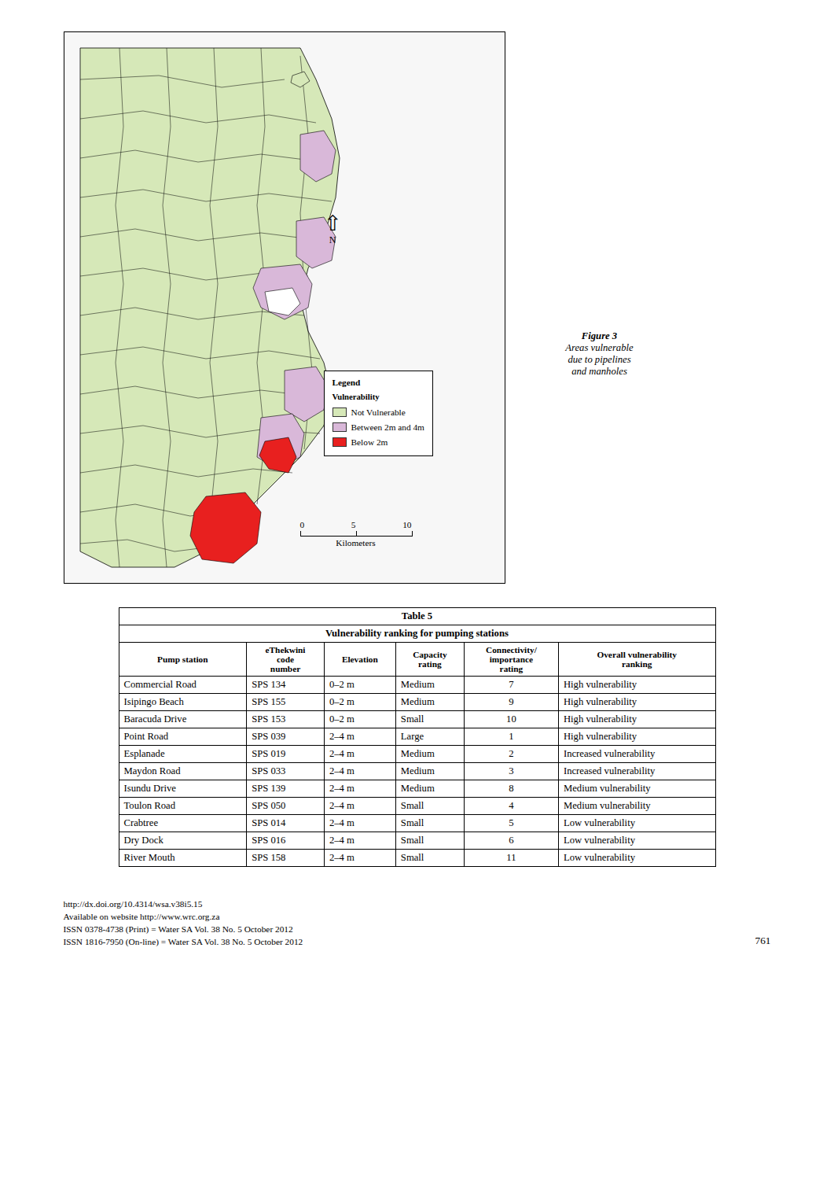⇧
N
Legend
Vulnerability
Not Vulnerable
Between 2m and 4m
Below 2m
0510
Kilometers
Figure 3 Areas vulnerable
due to pipelines
and manholes
| Table 5 |
| Vulnerability ranking for pumping stations |
| Pump station | eThekwini code number | Elevation | Capacity rating | Connectivity/ importance rating | Overall vulnerability ranking |
| Commercial Road | SPS 134 | 0–2 m | Medium | 7 | High vulnerability |
| Isipingo Beach | SPS 155 | 0–2 m | Medium | 9 | High vulnerability |
| Baracuda Drive | SPS 153 | 0–2 m | Small | 10 | High vulnerability |
| Point Road | SPS 039 | 2–4 m | Large | 1 | High vulnerability |
| Esplanade | SPS 019 | 2–4 m | Medium | 2 | Increased vulnerability |
| Maydon Road | SPS 033 | 2–4 m | Medium | 3 | Increased vulnerability |
| Isundu Drive | SPS 139 | 2–4 m | Medium | 8 | Medium vulnerability |
| Toulon Road | SPS 050 | 2–4 m | Small | 4 | Medium vulnerability |
| Crabtree | SPS 014 | 2–4 m | Small | 5 | Low vulnerability |
| Dry Dock | SPS 016 | 2–4 m | Small | 6 | Low vulnerability |
| River Mouth | SPS 158 | 2–4 m | Small | 11 | Low vulnerability |
http://dx.doi.org/10.4314/wsa.v38i5.15
Available on website http://www.wrc.org.za
ISSN 0378-4738 (Print) = Water SA Vol. 38 No. 5 October 2012
ISSN 1816-7950 (On-line) = Water SA Vol. 38 No. 5 October 2012 761